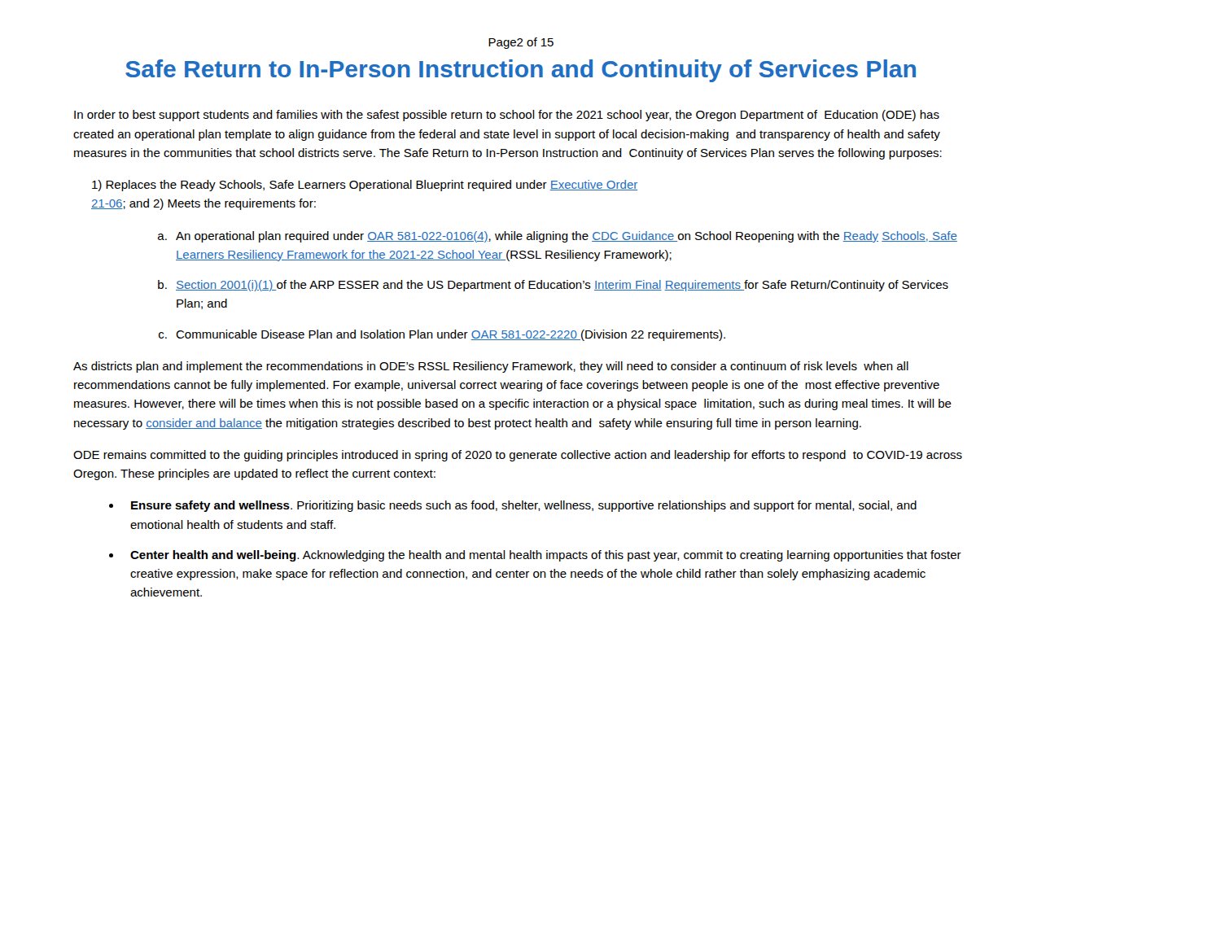Page2 of 15
Safe Return to In-Person Instruction and Continuity of Services Plan
In order to best support students and families with the safest possible return to school for the 2021 school year, the Oregon Department of Education (ODE) has created an operational plan template to align guidance from the federal and state level in support of local decision-making and transparency of health and safety measures in the communities that school districts serve. The Safe Return to In-Person Instruction and Continuity of Services Plan serves the following purposes:
1) Replaces the Ready Schools, Safe Learners Operational Blueprint required under Executive Order
21-06; and 2) Meets the requirements for:
An operational plan required under OAR 581-022-0106(4), while aligning the CDC Guidance on School Reopening with the Ready Schools, Safe Learners Resiliency Framework for the 2021-22 School Year (RSSL Resiliency Framework);
Section 2001(i)(1) of the ARP ESSER and the US Department of Education’s Interim Final Requirements for Safe Return/Continuity of Services Plan; and
Communicable Disease Plan and Isolation Plan under OAR 581-022-2220 (Division 22 requirements).
As districts plan and implement the recommendations in ODE’s RSSL Resiliency Framework, they will need to consider a continuum of risk levels when all recommendations cannot be fully implemented. For example, universal correct wearing of face coverings between people is one of the most effective preventive measures. However, there will be times when this is not possible based on a specific interaction or a physical space limitation, such as during meal times. It will be necessary to consider and balance the mitigation strategies described to best protect health and safety while ensuring full time in person learning.
ODE remains committed to the guiding principles introduced in spring of 2020 to generate collective action and leadership for efforts to respond to COVID-19 across Oregon. These principles are updated to reflect the current context:
Ensure safety and wellness. Prioritizing basic needs such as food, shelter, wellness, supportive relationships and support for mental, social, and emotional health of students and staff.
Center health and well-being. Acknowledging the health and mental health impacts of this past year, commit to creating learning opportunities that foster creative expression, make space for reflection and connection, and center on the needs of the whole child rather than solely emphasizing academic achievement.